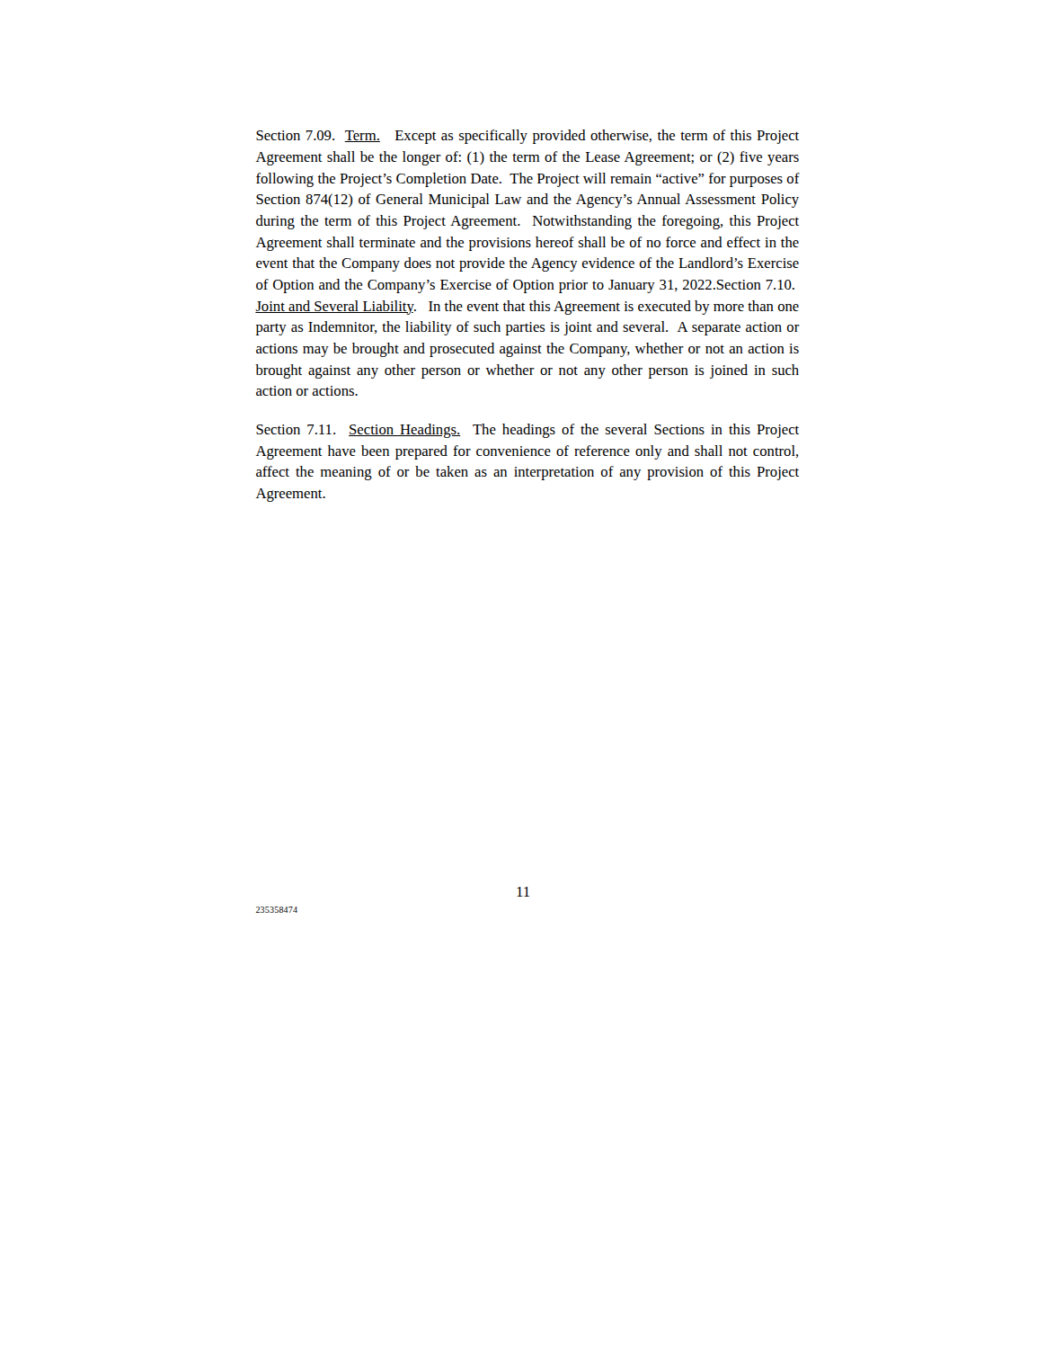Section 7.09. Term. Except as specifically provided otherwise, the term of this Project Agreement shall be the longer of: (1) the term of the Lease Agreement; or (2) five years following the Project’s Completion Date. The Project will remain “active” for purposes of Section 874(12) of General Municipal Law and the Agency’s Annual Assessment Policy during the term of this Project Agreement. Notwithstanding the foregoing, this Project Agreement shall terminate and the provisions hereof shall be of no force and effect in the event that the Company does not provide the Agency evidence of the Landlord’s Exercise of Option and the Company’s Exercise of Option prior to January 31, 2022.Section 7.10. Joint and Several Liability. In the event that this Agreement is executed by more than one party as Indemnitor, the liability of such parties is joint and several. A separate action or actions may be brought and prosecuted against the Company, whether or not an action is brought against any other person or whether or not any other person is joined in such action or actions.
Section 7.11. Section Headings. The headings of the several Sections in this Project Agreement have been prepared for convenience of reference only and shall not control, affect the meaning of or be taken as an interpretation of any provision of this Project Agreement.
11
235358474